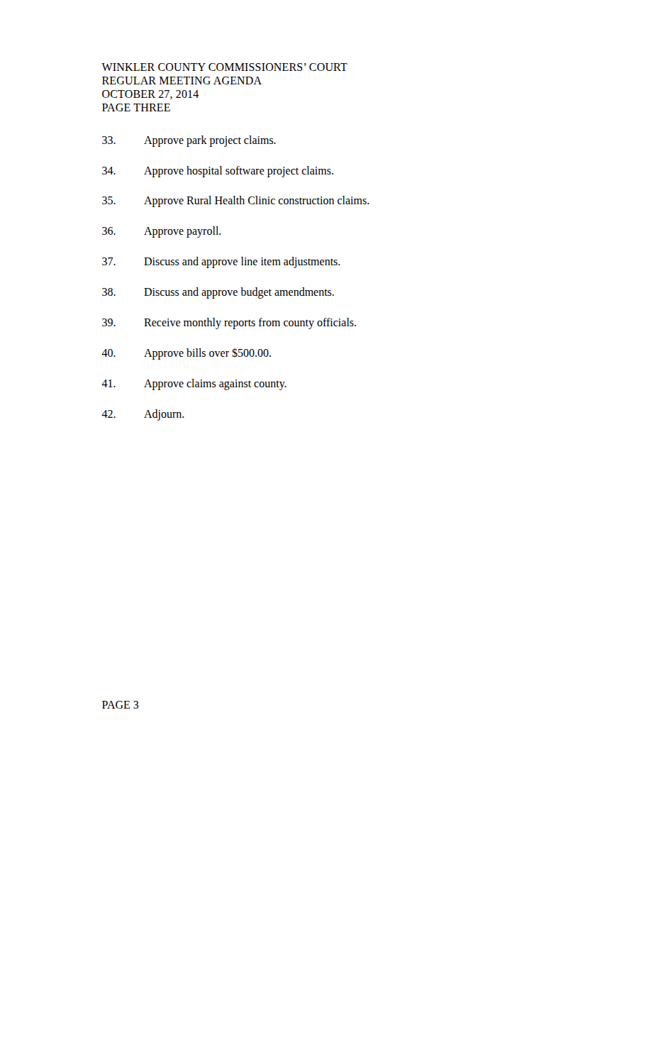WINKLER COUNTY COMMISSIONERS’ COURT
REGULAR MEETING AGENDA
OCTOBER 27, 2014
PAGE THREE
33. Approve park project claims.
34. Approve hospital software project claims.
35. Approve Rural Health Clinic construction claims.
36. Approve payroll.
37. Discuss and approve line item adjustments.
38. Discuss and approve budget amendments.
39. Receive monthly reports from county officials.
40. Approve bills over $500.00.
41. Approve claims against county.
42. Adjourn.
PAGE 3